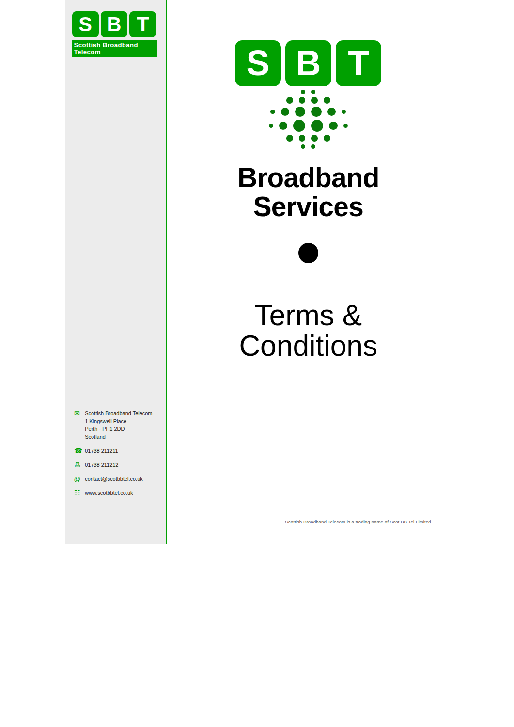S
B
T
Scottish Broadband Telecom
✉
Scottish Broadband Telecom 1 Kingswell Place Perth · PH1 2DD Scotland
☎
01738 211211
🖶
01738 211212
@
contact@scotbbtel.co.uk
☷
www.scotbbtel.co.uk
S
B
T
Broadband
Services
Terms &
Conditions
Scottish Broadband Telecom is a trading name of Scot BB Tel Limited